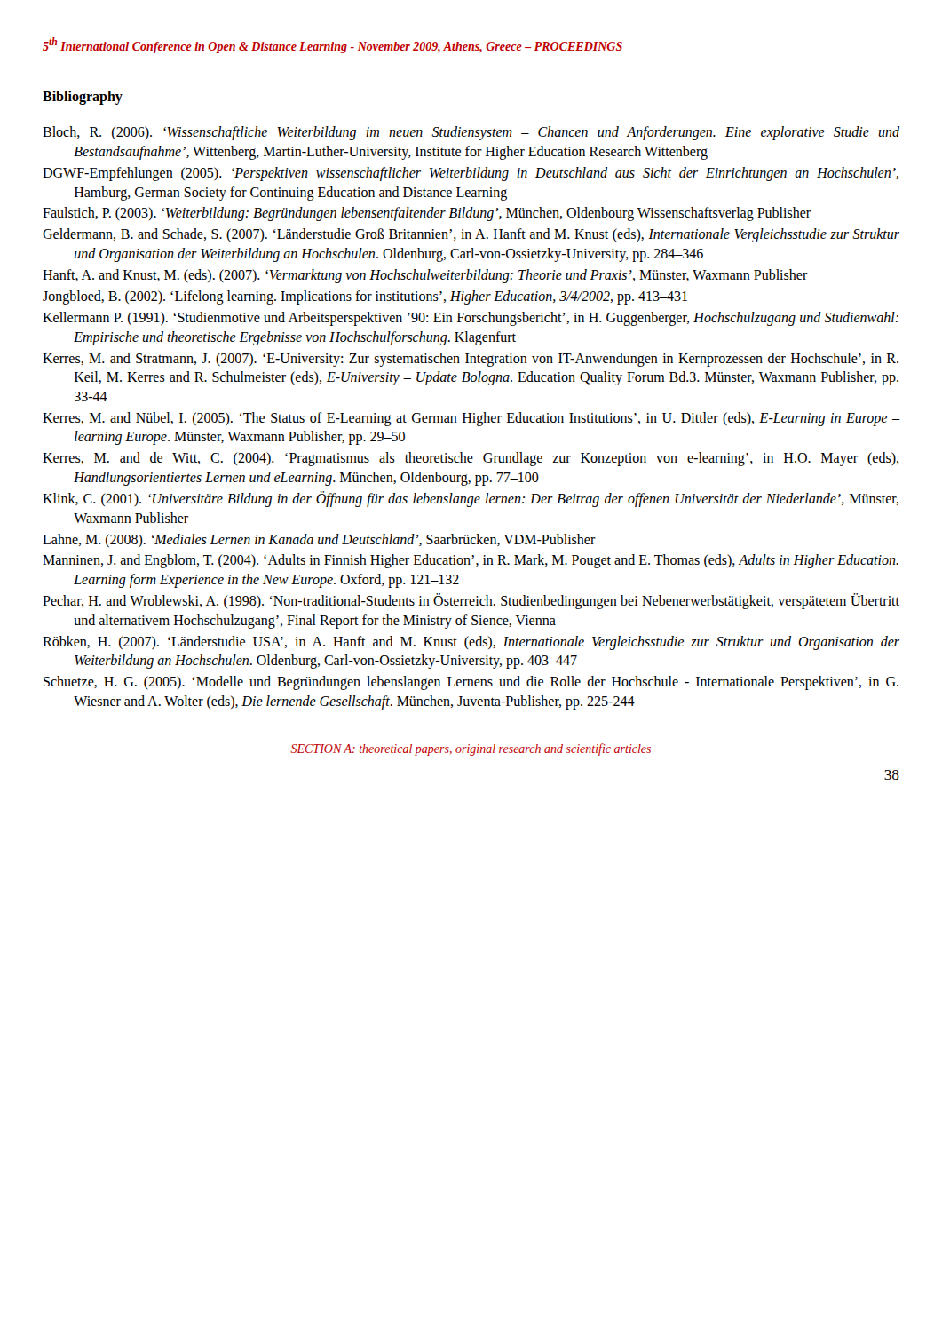5th International Conference in Open & Distance Learning - November 2009, Athens, Greece – PROCEEDINGS
Bibliography
Bloch, R. (2006). ‘Wissenschaftliche Weiterbildung im neuen Studiensystem – Chancen und Anforderungen. Eine explorative Studie und Bestandsaufnahme’, Wittenberg, Martin-Luther-University, Institute for Higher Education Research Wittenberg
DGWF-Empfehlungen (2005). ‘Perspektiven wissenschaftlicher Weiterbildung in Deutschland aus Sicht der Einrichtungen an Hochschulen’, Hamburg, German Society for Continuing Education and Distance Learning
Faulstich, P. (2003). ‘Weiterbildung: Begründungen lebensentfaltender Bildung’, München, Oldenbourg Wissenschaftsverlag Publisher
Geldermann, B. and Schade, S. (2007). ‘Länderstudie Groß Britannien’, in A. Hanft and M. Knust (eds), Internationale Vergleichsstudie zur Struktur und Organisation der Weiterbildung an Hochschulen. Oldenburg, Carl-von-Ossietzky-University, pp. 284–346
Hanft, A. and Knust, M. (eds). (2007). ‘Vermarktung von Hochschulweiterbildung: Theorie und Praxis’, Münster, Waxmann Publisher
Jongbloed, B. (2002). ‘Lifelong learning. Implications for institutions’, Higher Education, 3/4/2002, pp. 413–431
Kellermann P. (1991). ‘Studienmotive und Arbeitsperspektiven ’90: Ein Forschungsbericht’, in H. Guggenberger, Hochschulzugang und Studienwahl: Empirische und theoretische Ergebnisse von Hochschulforschung. Klagenfurt
Kerres, M. and Stratmann, J. (2007). ‘E-University: Zur systematischen Integration von IT-Anwendungen in Kernprozessen der Hochschule’, in R. Keil, M. Kerres and R. Schulmeister (eds), E-University – Update Bologna. Education Quality Forum Bd.3. Münster, Waxmann Publisher, pp. 33-44
Kerres, M. and Nübel, I. (2005). ‘The Status of E-Learning at German Higher Education Institutions’, in U. Dittler (eds), E-Learning in Europe – learning Europe. Münster, Waxmann Publisher, pp. 29–50
Kerres, M. and de Witt, C. (2004). ‘Pragmatismus als theoretische Grundlage zur Konzeption von e-learning’, in H.O. Mayer (eds), Handlungsorientiertes Lernen und eLearning. München, Oldenbourg, pp. 77–100
Klink, C. (2001). ‘Universitäre Bildung in der Öffnung für das lebenslange lernen: Der Beitrag der offenen Universität der Niederlande’, Münster, Waxmann Publisher
Lahne, M. (2008). ‘Mediales Lernen in Kanada und Deutschland’, Saarbrücken, VDM-Publisher
Manninen, J. and Engblom, T. (2004). ‘Adults in Finnish Higher Education’, in R. Mark, M. Pouget and E. Thomas (eds), Adults in Higher Education. Learning form Experience in the New Europe. Oxford, pp. 121–132
Pechar, H. and Wroblewski, A. (1998). ‘Non-traditional-Students in Österreich. Studienbedingungen bei Nebenerwerbstätigkeit, verspätetem Übertritt und alternativem Hochschulzugang’, Final Report for the Ministry of Sience, Vienna
Röbken, H. (2007). ‘Länderstudie USA’, in A. Hanft and M. Knust (eds), Internationale Vergleichsstudie zur Struktur und Organisation der Weiterbildung an Hochschulen. Oldenburg, Carl-von-Ossietzky-University, pp. 403–447
Schuetze, H. G. (2005). ‘Modelle und Begründungen lebenslangen Lernens und die Rolle der Hochschule - Internationale Perspektiven’, in G. Wiesner and A. Wolter (eds), Die lernende Gesellschaft. München, Juventa-Publisher, pp. 225-244
SECTION A: theoretical papers, original research and scientific articles
38